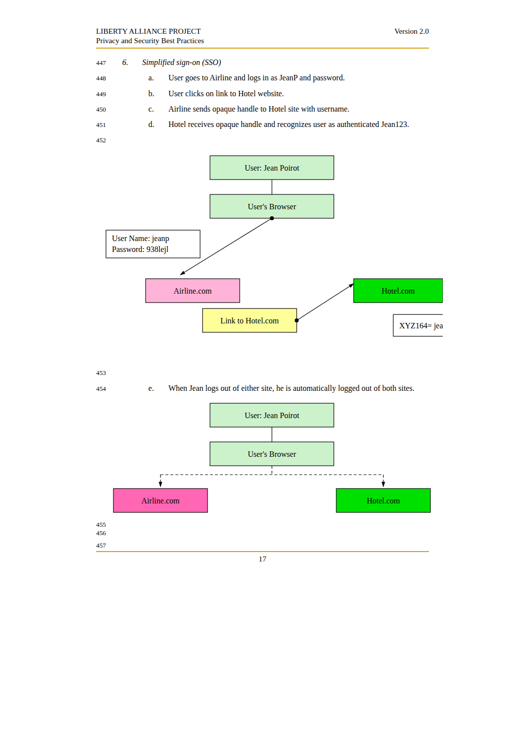LIBERTY ALLIANCE PROJECT
Privacy and Security Best Practices
Version 2.0
447
6. Simplified sign-on (SSO)
448
a. User goes to Airline and logs in as JeanP and password.
449
b. User clicks on link to Hotel website.
450
c. Airline sends opaque handle to Hotel site with username.
451
d. Hotel receives opaque handle and recognizes user as authenticated Jean123.
452
User: Jean Poirot User's Browser User Name: jeanp Password: 938lejl Airline.com Link to Hotel.com Hotel.com XYZ164= jean123
453
454
e. When Jean logs out of either site, he is automatically logged out of both sites.
User: Jean Poirot User's Browser Airline.com Hotel.com
455
456
457
17